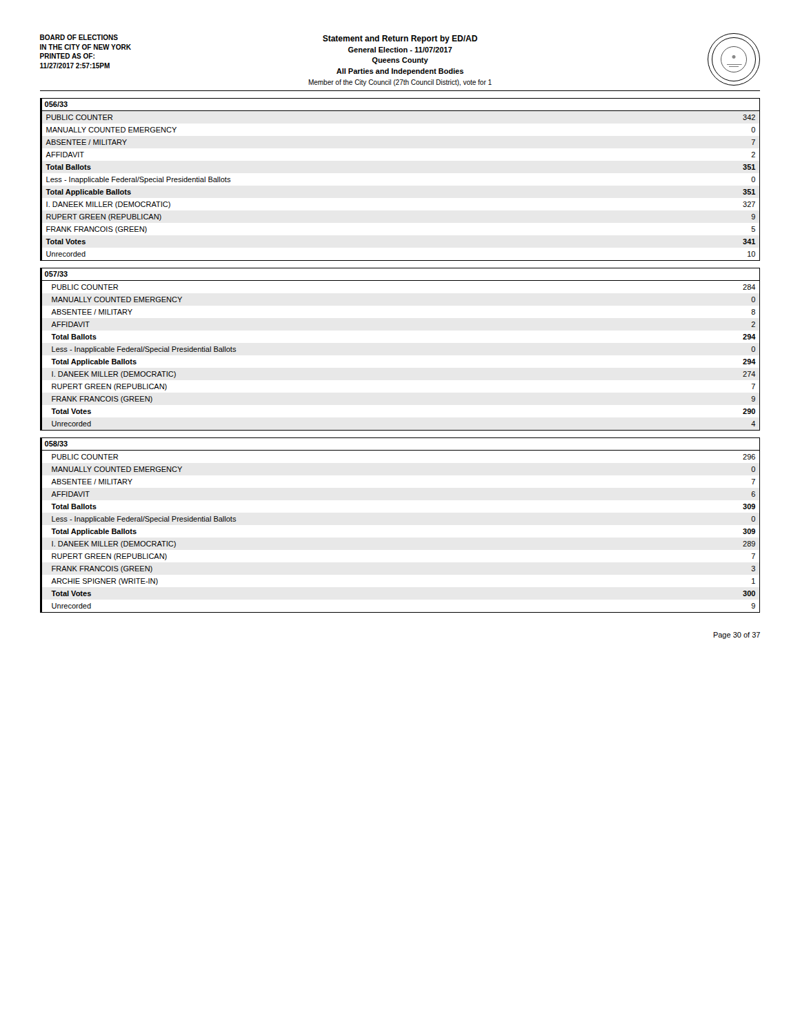BOARD OF ELECTIONS
IN THE CITY OF NEW YORK
PRINTED AS OF:
11/27/2017 2:57:15PM
Statement and Return Report by ED/AD
General Election - 11/07/2017
Queens County
All Parties and Independent Bodies
Member of the City Council (27th Council District), vote for 1
056/33
| PUBLIC COUNTER | 342 |
| MANUALLY COUNTED EMERGENCY | 0 |
| ABSENTEE / MILITARY | 7 |
| AFFIDAVIT | 2 |
| Total Ballots | 351 |
| Less - Inapplicable Federal/Special Presidential Ballots | 0 |
| Total Applicable Ballots | 351 |
| I. DANEEK MILLER (DEMOCRATIC) | 327 |
| RUPERT GREEN (REPUBLICAN) | 9 |
| FRANK FRANCOIS (GREEN) | 5 |
| Total Votes | 341 |
| Unrecorded | 10 |
057/33
| PUBLIC COUNTER | 284 |
| MANUALLY COUNTED EMERGENCY | 0 |
| ABSENTEE / MILITARY | 8 |
| AFFIDAVIT | 2 |
| Total Ballots | 294 |
| Less - Inapplicable Federal/Special Presidential Ballots | 0 |
| Total Applicable Ballots | 294 |
| I. DANEEK MILLER (DEMOCRATIC) | 274 |
| RUPERT GREEN (REPUBLICAN) | 7 |
| FRANK FRANCOIS (GREEN) | 9 |
| Total Votes | 290 |
| Unrecorded | 4 |
058/33
| PUBLIC COUNTER | 296 |
| MANUALLY COUNTED EMERGENCY | 0 |
| ABSENTEE / MILITARY | 7 |
| AFFIDAVIT | 6 |
| Total Ballots | 309 |
| Less - Inapplicable Federal/Special Presidential Ballots | 0 |
| Total Applicable Ballots | 309 |
| I. DANEEK MILLER (DEMOCRATIC) | 289 |
| RUPERT GREEN (REPUBLICAN) | 7 |
| FRANK FRANCOIS (GREEN) | 3 |
| ARCHIE SPIGNER (WRITE-IN) | 1 |
| Total Votes | 300 |
| Unrecorded | 9 |
Page 30 of 37